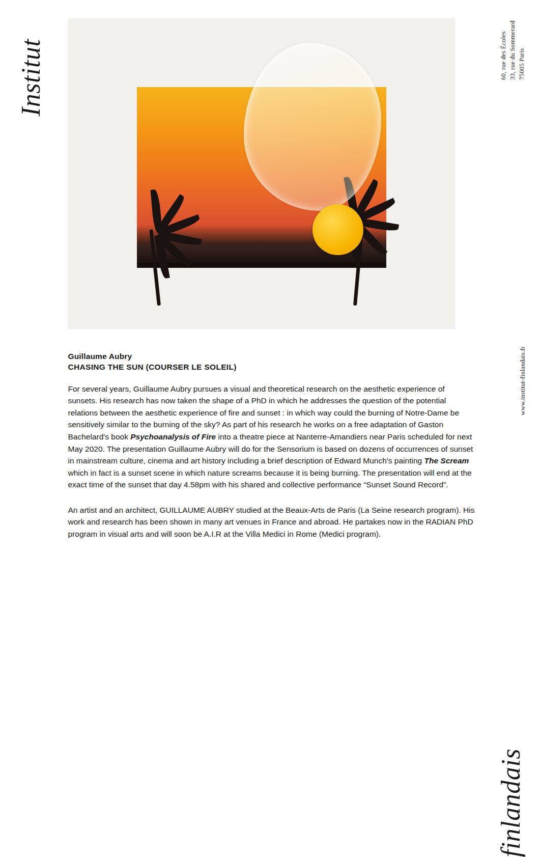Institut
60, rue des Écoles 33, rue du Sommerard 75005 Paris
www.institut-finlandais.fr
Guillaume Aubry Chasing the Sun (Courser le soleil)
For several years, Guillaume Aubry pursues a visual and theoretical research on the aesthetic experience of sunsets. His research has now taken the shape of a PhD in which he addresses the question of the potential relations between the aesthetic experience of fire and sunset : in which way could the burning of Notre-Dame be sensitively similar to the burning of the sky? As part of his research he works on a free adaptation of Gaston Bachelard's book Psychoanalysis of Fire into a theatre piece at Nanterre-Amandiers near Paris scheduled for next May 2020. The presentation Guillaume Aubry will do for the Sensorium is based on dozens of occurrences of sunset in mainstream culture, cinema and art history including a brief description of Edward Munch's painting The Scream which in fact is a sunset scene in which nature screams because it is being burning. The presentation will end at the exact time of the sunset that day 4.58pm with his shared and collective performance “Sunset Sound Record”.
An artist and an architect, GUILLAUME AUBRY studied at the Beaux-Arts de Paris (La Seine research program). His work and research has been shown in many art venues in France and abroad. He partakes now in the RADIAN PhD program in visual arts and will soon be A.I.R at the Villa Medici in Rome (Medici program).
finlandais